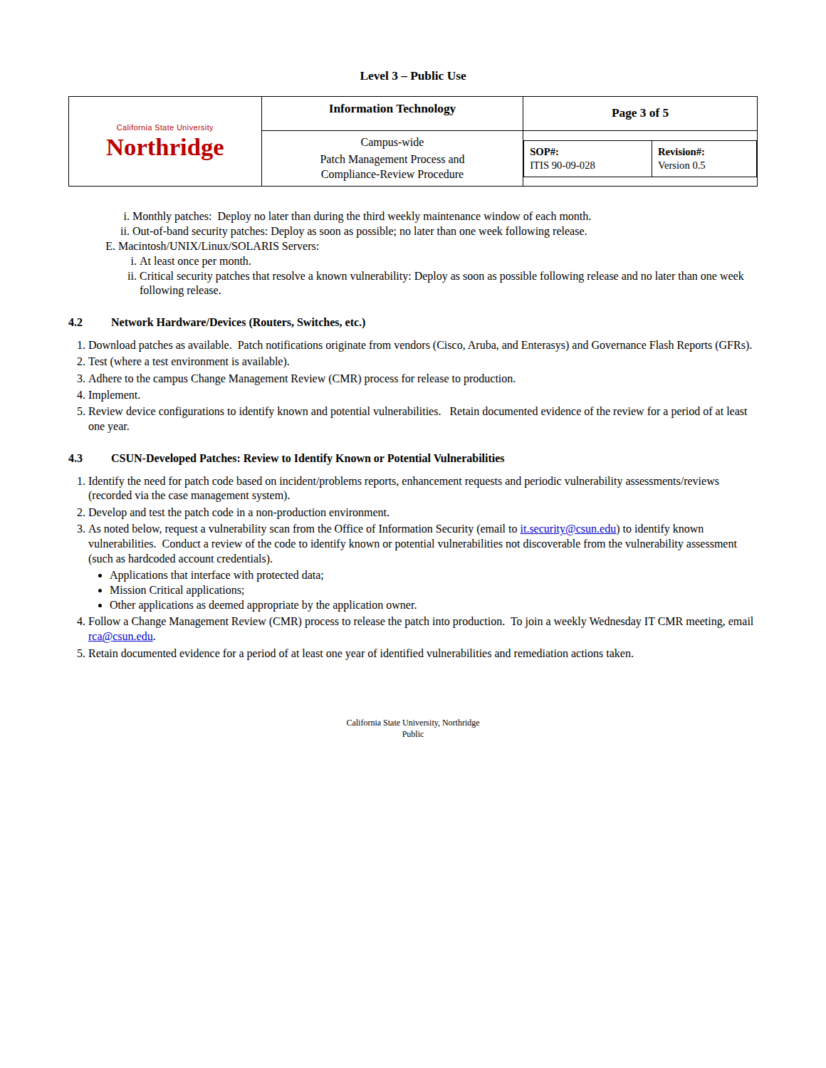Level 3 – Public Use
| California State University Northridge | Information Technology | Page 3 of 5 |
| Campus-wide Patch Management Process and Compliance-Review Procedure | / SOP#: ITIS 90-09-028 / Revision#: Version 0.5 / |
Monthly patches: Deploy no later than during the third weekly maintenance window of each month.
Out-of-band security patches: Deploy as soon as possible; no later than one week following release.
Macintosh/UNIX/Linux/SOLARIS Servers:
At least once per month.
Critical security patches that resolve a known vulnerability: Deploy as soon as possible following release and no later than one week following release.
4.2 Network Hardware/Devices (Routers, Switches, etc.)
Download patches as available. Patch notifications originate from vendors (Cisco, Aruba, and Enterasys) and Governance Flash Reports (GFRs).
Test (where a test environment is available).
Adhere to the campus Change Management Review (CMR) process for release to production.
Implement.
Review device configurations to identify known and potential vulnerabilities. Retain documented evidence of the review for a period of at least one year.
4.3 CSUN-Developed Patches: Review to Identify Known or Potential Vulnerabilities
Identify the need for patch code based on incident/problems reports, enhancement requests and periodic vulnerability assessments/reviews (recorded via the case management system).
Develop and test the patch code in a non-production environment.
As noted below, request a vulnerability scan from the Office of Information Security (email to it.security@csun.edu) to identify known vulnerabilities. Conduct a review of the code to identify known or potential vulnerabilities not discoverable from the vulnerability assessment (such as hardcoded account credentials).
Applications that interface with protected data;
Mission Critical applications;
Other applications as deemed appropriate by the application owner.
Follow a Change Management Review (CMR) process to release the patch into production. To join a weekly Wednesday IT CMR meeting, email rca@csun.edu.
Retain documented evidence for a period of at least one year of identified vulnerabilities and remediation actions taken.
California State University, Northridge
Public